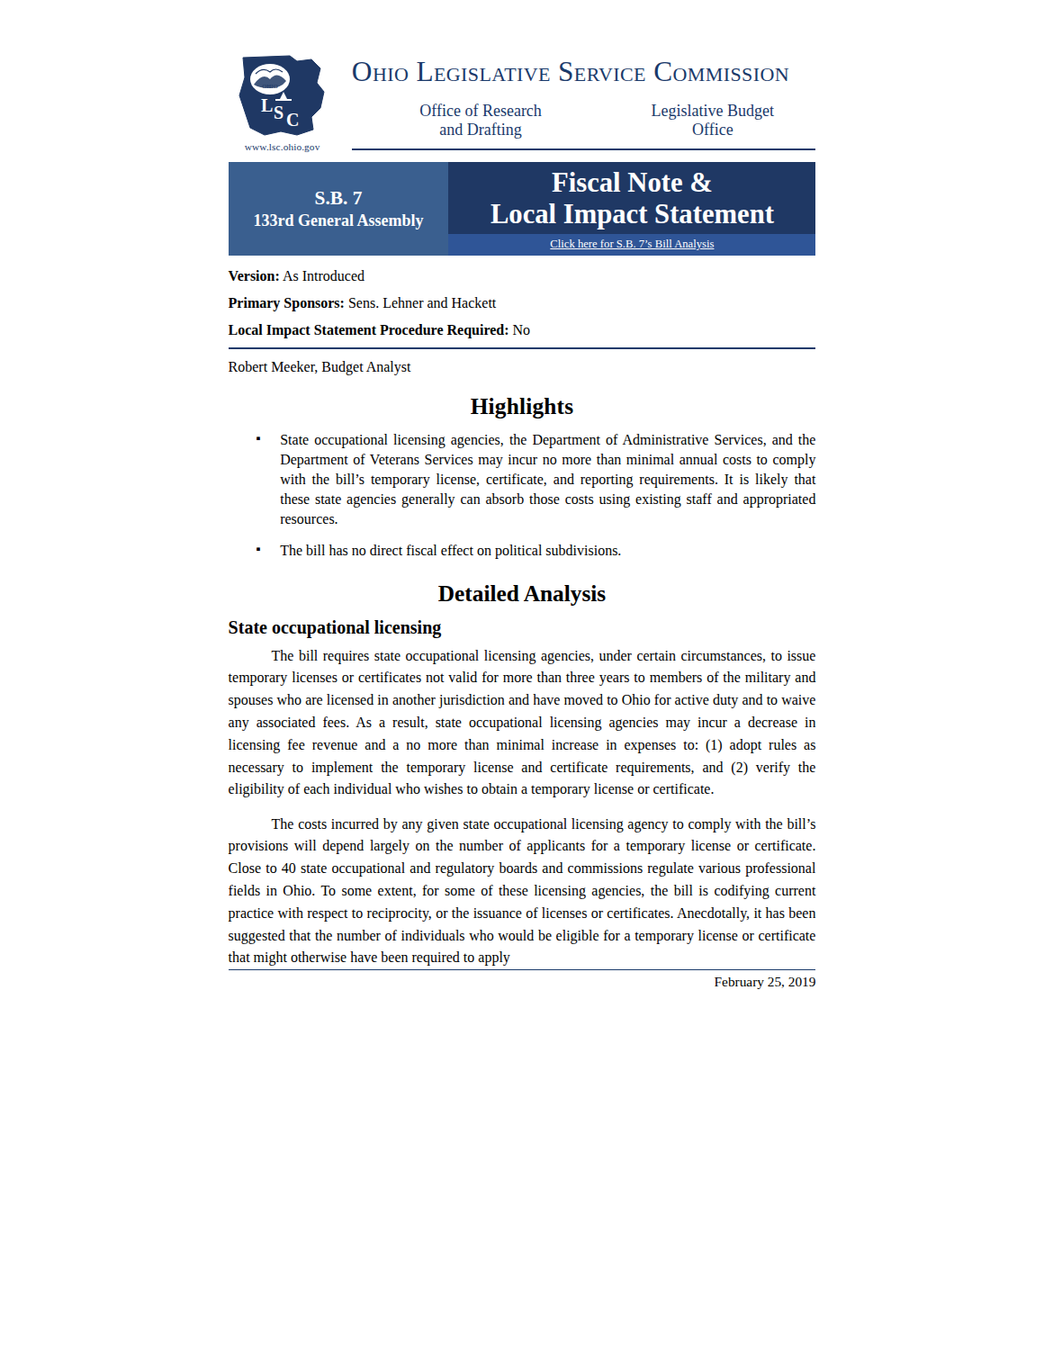OHIO L S C
www.lsc.ohio.gov
Ohio Legislative Service Commission
Office of Research
and Drafting
Legislative Budget
Office
S.B. 7
133rd General Assembly
Fiscal Note &
Local Impact Statement
Click here for S.B. 7’s Bill Analysis
Version: As Introduced
Primary Sponsors: Sens. Lehner and Hackett
Local Impact Statement Procedure Required: No
Robert Meeker, Budget Analyst
Highlights
State occupational licensing agencies, the Department of Administrative Services, and the Department of Veterans Services may incur no more than minimal annual costs to comply with the bill’s temporary license, certificate, and reporting requirements. It is likely that these state agencies generally can absorb those costs using existing staff and appropriated resources.
The bill has no direct fiscal effect on political subdivisions.
Detailed Analysis
State occupational licensing
The bill requires state occupational licensing agencies, under certain circumstances, to issue temporary licenses or certificates not valid for more than three years to members of the military and spouses who are licensed in another jurisdiction and have moved to Ohio for active duty and to waive any associated fees. As a result, state occupational licensing agencies may incur a decrease in licensing fee revenue and a no more than minimal increase in expenses to: (1) adopt rules as necessary to implement the temporary license and certificate requirements, and (2) verify the eligibility of each individual who wishes to obtain a temporary license or certificate.
The costs incurred by any given state occupational licensing agency to comply with the bill’s provisions will depend largely on the number of applicants for a temporary license or certificate. Close to 40 state occupational and regulatory boards and commissions regulate various professional fields in Ohio. To some extent, for some of these licensing agencies, the bill is codifying current practice with respect to reciprocity, or the issuance of licenses or certificates. Anecdotally, it has been suggested that the number of individuals who would be eligible for a temporary license or certificate that might otherwise have been required to apply
February 25, 2019